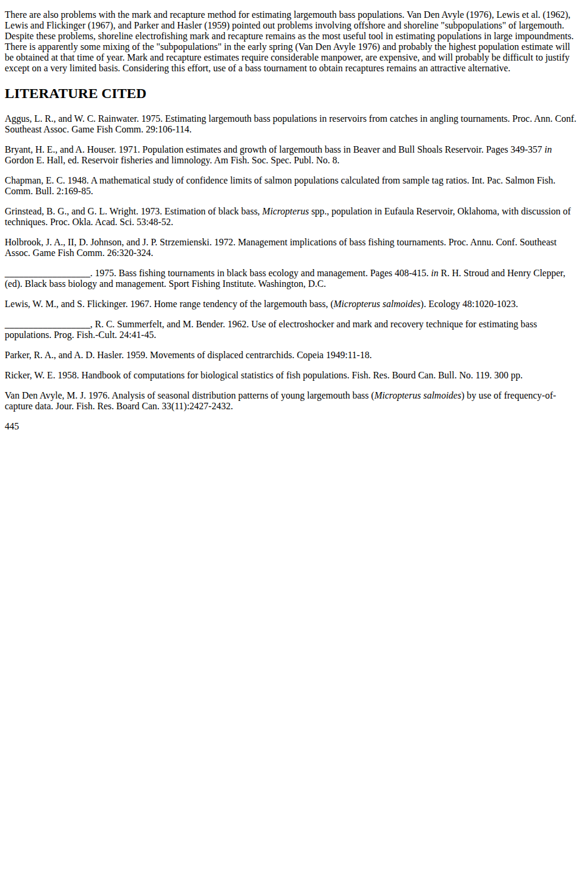There are also problems with the mark and recapture method for estimating largemouth bass populations. Van Den Avyle (1976), Lewis et al. (1962), Lewis and Flickinger (1967), and Parker and Hasler (1959) pointed out problems involving offshore and shoreline "subpopulations" of largemouth. Despite these problems, shoreline electrofishing mark and recapture remains as the most useful tool in estimating populations in large impoundments. There is apparently some mixing of the "subpopulations" in the early spring (Van Den Avyle 1976) and probably the highest population estimate will be obtained at that time of year. Mark and recapture estimates require considerable manpower, are expensive, and will probably be difficult to justify except on a very limited basis. Considering this effort, use of a bass tournament to obtain recaptures remains an attractive alternative.
LITERATURE CITED
Aggus, L. R., and W. C. Rainwater. 1975. Estimating largemouth bass populations in reservoirs from catches in angling tournaments. Proc. Ann. Conf. Southeast Assoc. Game Fish Comm. 29:106-114.
Bryant, H. E., and A. Houser. 1971. Population estimates and growth of largemouth bass in Beaver and Bull Shoals Reservoir. Pages 349-357 in Gordon E. Hall, ed. Reservoir fisheries and limnology. Am Fish. Soc. Spec. Publ. No. 8.
Chapman, E. C. 1948. A mathematical study of confidence limits of salmon populations calculated from sample tag ratios. Int. Pac. Salmon Fish. Comm. Bull. 2:169-85.
Grinstead, B. G., and G. L. Wright. 1973. Estimation of black bass, Micropterus spp., population in Eufaula Reservoir, Oklahoma, with discussion of techniques. Proc. Okla. Acad. Sci. 53:48-52.
Holbrook, J. A., II, D. Johnson, and J. P. Strzemienski. 1972. Management implications of bass fishing tournaments. Proc. Annu. Conf. Southeast Assoc. Game Fish Comm. 26:320-324.
__________________. 1975. Bass fishing tournaments in black bass ecology and management. Pages 408-415. in R. H. Stroud and Henry Clepper, (ed). Black bass biology and management. Sport Fishing Institute. Washington, D.C.
Lewis, W. M., and S. Flickinger. 1967. Home range tendency of the largemouth bass, (Micropterus salmoides). Ecology 48:1020-1023.
__________________, R. C. Summerfelt, and M. Bender. 1962. Use of electroshocker and mark and recovery technique for estimating bass populations. Prog. Fish.-Cult. 24:41-45.
Parker, R. A., and A. D. Hasler. 1959. Movements of displaced centrarchids. Copeia 1949:11-18.
Ricker, W. E. 1958. Handbook of computations for biological statistics of fish populations. Fish. Res. Bourd Can. Bull. No. 119. 300 pp.
Van Den Avyle, M. J. 1976. Analysis of seasonal distribution patterns of young largemouth bass (Micropterus salmoides) by use of frequency-of-capture data. Jour. Fish. Res. Board Can. 33(11):2427-2432.
445